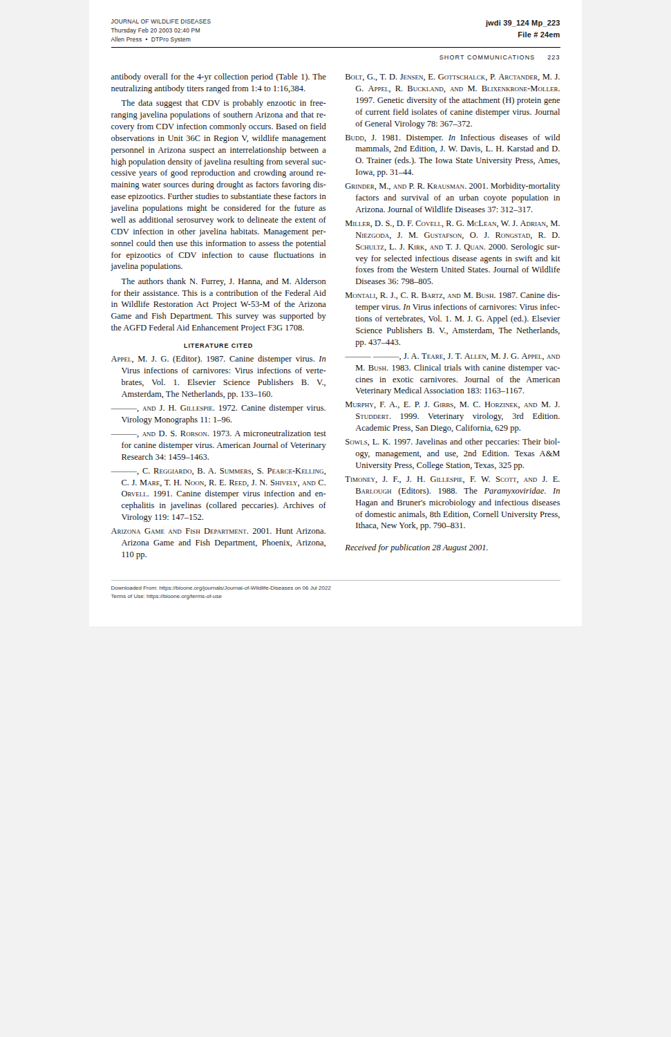JOURNAL OF WILDLIFE DISEASES
Thursday Feb 20 2003 02:40 PM
Allen Press • DTPro System
jwdi 39_124 Mp_223
File # 24em
SHORT COMMUNICATIONS 223
antibody overall for the 4-yr collection period (Table 1). The neutralizing antibody titers ranged from 1:4 to 1:16,384.
The data suggest that CDV is probably enzootic in free-ranging javelina populations of southern Arizona and that recovery from CDV infection commonly occurs. Based on field observations in Unit 36C in Region V, wildlife management personnel in Arizona suspect an interrelationship between a high population density of javelina resulting from several successive years of good reproduction and crowding around remaining water sources during drought as factors favoring disease epizootics. Further studies to substantiate these factors in javelina populations might be considered for the future as well as additional serosurvey work to delineate the extent of CDV infection in other javelina habitats. Management personnel could then use this information to assess the potential for epizootics of CDV infection to cause fluctuations in javelina populations.
The authors thank N. Furrey, J. Hanna, and M. Alderson for their assistance. This is a contribution of the Federal Aid in Wildlife Restoration Act Project W-53-M of the Arizona Game and Fish Department. This survey was supported by the AGFD Federal Aid Enhancement Project F3G 1708.
LITERATURE CITED
Appel, M. J. G. (Editor). 1987. Canine distemper virus. In Virus infections of carnivores: Virus infections of vertebrates, Vol. 1. Elsevier Science Publishers B. V., Amsterdam, The Netherlands, pp. 133–160.
———, and J. H. Gillespie. 1972. Canine distemper virus. Virology Monographs 11: 1–96.
———, and D. S. Robson. 1973. A microneutralization test for canine distemper virus. American Journal of Veterinary Research 34: 1459–1463.
———, C. Reggiardo, B. A. Summers, S. Pearce-Kelling, C. J. Mare, T. H. Noon, R. E. Reed, J. N. Shively, and C. Orvell. 1991. Canine distemper virus infection and encephalitis in javelinas (collared peccaries). Archives of Virology 119: 147–152.
Arizona Game and Fish Department. 2001. Hunt Arizona. Arizona Game and Fish Department, Phoenix, Arizona, 110 pp.
Bolt, G., T. D. Jensen, E. Gottschalck, P. Arctander, M. J. G. Appel, R. Buckland, and M. Blixenkrone-Moller. 1997. Genetic diversity of the attachment (H) protein gene of current field isolates of canine distemper virus. Journal of General Virology 78: 367–372.
Budd, J. 1981. Distemper. In Infectious diseases of wild mammals, 2nd Edition, J. W. Davis, L. H. Karstad and D. O. Trainer (eds.). The Iowa State University Press, Ames, Iowa, pp. 31–44.
Grinder, M., and P. R. Krausman. 2001. Morbidity-mortality factors and survival of an urban coyote population in Arizona. Journal of Wildlife Diseases 37: 312–317.
Miller, D. S., D. F. Covell, R. G. McLean, W. J. Adrian, M. Niezgoda, J. M. Gustafson, O. J. Rongstad, R. D. Schultz, L. J. Kirk, and T. J. Quan. 2000. Serologic survey for selected infectious disease agents in swift and kit foxes from the Western United States. Journal of Wildlife Diseases 36: 798–805.
Montali, R. J., C. R. Bartz, and M. Bush. 1987. Canine distemper virus. In Virus infections of carnivores: Virus infections of vertebrates, Vol. 1. M. J. G. Appel (ed.). Elsevier Science Publishers B. V., Amsterdam, The Netherlands, pp. 437–443.
——— ———, J. A. Teare, J. T. Allen, M. J. G. Appel, and M. Bush. 1983. Clinical trials with canine distemper vaccines in exotic carnivores. Journal of the American Veterinary Medical Association 183: 1163–1167.
Murphy, F. A., E. P. J. Gibbs, M. C. Horzinek, and M. J. Studdert. 1999. Veterinary virology, 3rd Edition. Academic Press, San Diego, California, 629 pp.
Sowls, L. K. 1997. Javelinas and other peccaries: Their biology, management, and use, 2nd Edition. Texas A&M University Press, College Station, Texas, 325 pp.
Timoney, J. F., J. H. Gillespie, F. W. Scott, and J. E. Barlough (Editors). 1988. The Paramyxoviridae. In Hagan and Bruner's microbiology and infectious diseases of domestic animals, 8th Edition, Cornell University Press, Ithaca, New York, pp. 790–831.
Received for publication 28 August 2001.
Downloaded From: https://bioone.org/journals/Journal-of-Wildlife-Diseases on 06 Jul 2022
Terms of Use: https://bioone.org/terms-of-use